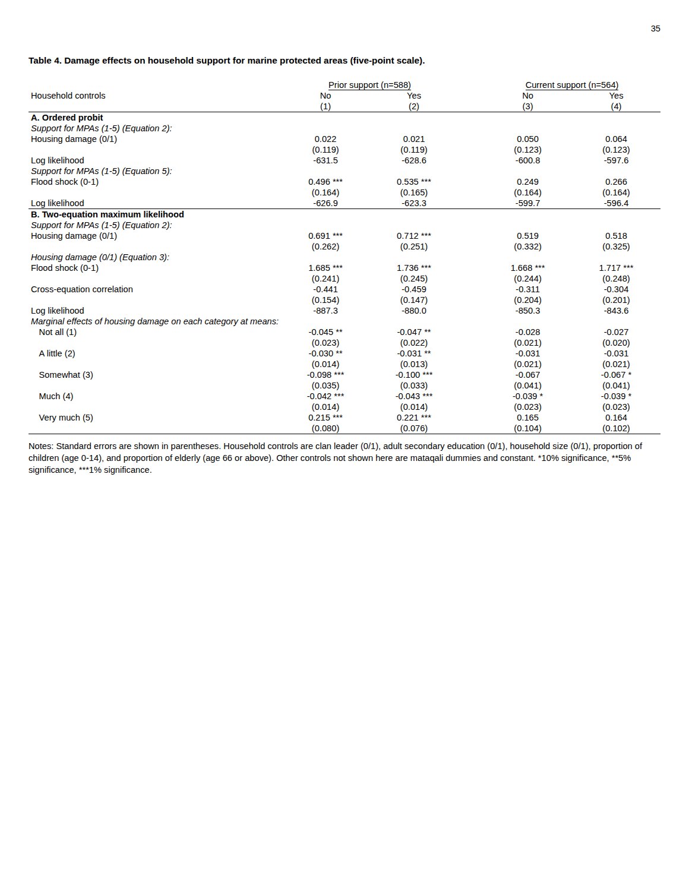35
Table 4. Damage effects on household support for marine protected areas (five-point scale).
| | Prior support (n=588) | | Current support (n=564) |
| Household controls | No | Yes | | No | Yes |
| | (1) | (2) | | (3) | (4) |
| A. Ordered probit | | | | | |
| Support for MPAs (1-5) (Equation 2): | | | | | |
| Housing damage (0/1) | 0.022 | 0.021 | | 0.050 | 0.064 |
| | (0.119) | (0.119) | | (0.123) | (0.123) |
| Log likelihood | -631.5 | -628.6 | | -600.8 | -597.6 |
| Support for MPAs (1-5) (Equation 5): | | | | | |
| Flood shock (0-1) | 0.496 *** | 0.535 *** | | 0.249 | 0.266 |
| | (0.164) | (0.165) | | (0.164) | (0.164) |
| Log likelihood | -626.9 | -623.3 | | -599.7 | -596.4 |
| B. Two-equation maximum likelihood | | | | | |
| Support for MPAs (1-5) (Equation 2): | | | | | |
| Housing damage (0/1) | 0.691 *** | 0.712 *** | | 0.519 | 0.518 |
| | (0.262) | (0.251) | | (0.332) | (0.325) |
| Housing damage (0/1) (Equation 3): | | | | | |
| Flood shock (0-1) | 1.685 *** | 1.736 *** | | 1.668 *** | 1.717 *** |
| | (0.241) | (0.245) | | (0.244) | (0.248) |
| Cross-equation correlation | -0.441 | -0.459 | | -0.311 | -0.304 |
| | (0.154) | (0.147) | | (0.204) | (0.201) |
| Log likelihood | -887.3 | -880.0 | | -850.3 | -843.6 |
| Marginal effects of housing damage on each category at means: | | | | | |
| Not all (1) | -0.045 ** | -0.047 ** | | -0.028 | -0.027 |
| | (0.023) | (0.022) | | (0.021) | (0.020) |
| A little (2) | -0.030 ** | -0.031 ** | | -0.031 | -0.031 |
| | (0.014) | (0.013) | | (0.021) | (0.021) |
| Somewhat (3) | -0.098 *** | -0.100 *** | | -0.067 | -0.067 * |
| | (0.035) | (0.033) | | (0.041) | (0.041) |
| Much (4) | -0.042 *** | -0.043 *** | | -0.039 * | -0.039 * |
| | (0.014) | (0.014) | | (0.023) | (0.023) |
| Very much (5) | 0.215 *** | 0.221 *** | | 0.165 | 0.164 |
| | (0.080) | (0.076) | | (0.104) | (0.102) |
Notes: Standard errors are shown in parentheses. Household controls are clan leader (0/1), adult secondary education (0/1), household size (0/1), proportion of children (age 0-14), and proportion of elderly (age 66 or above). Other controls not shown here are mataqali dummies and constant. *10% significance, **5% significance, ***1% significance.